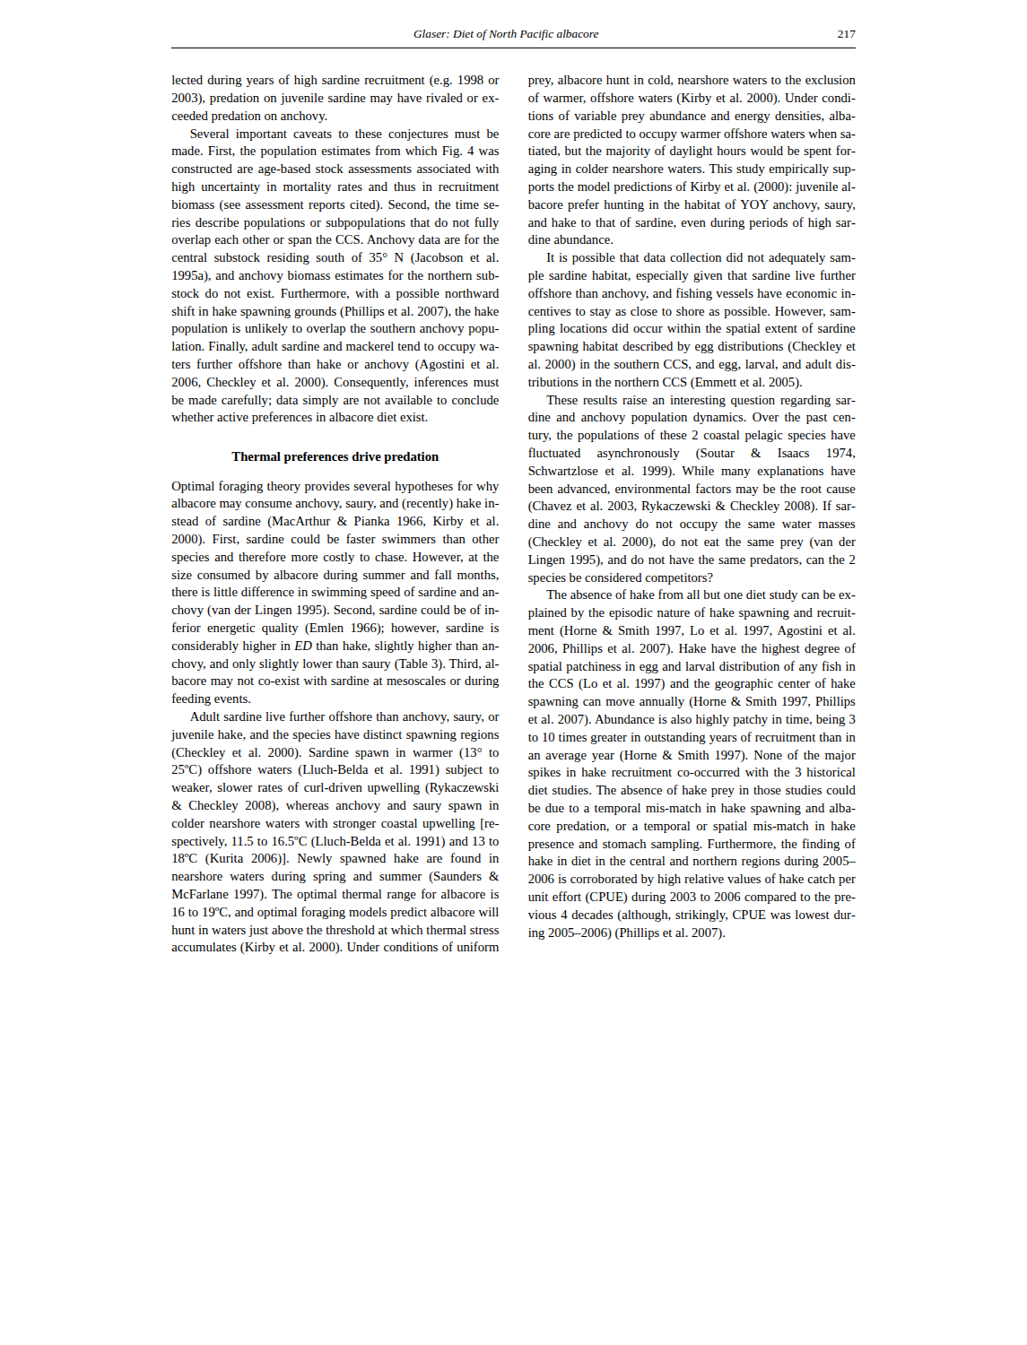Glaser: Diet of North Pacific albacore 217
lected during years of high sardine recruitment (e.g. 1998 or 2003), predation on juvenile sardine may have rivaled or exceeded predation on anchovy.
Several important caveats to these conjectures must be made. First, the population estimates from which Fig. 4 was constructed are age-based stock assessments associated with high uncertainty in mortality rates and thus in recruitment biomass (see assessment reports cited). Second, the time series describe populations or subpopulations that do not fully overlap each other or span the CCS. Anchovy data are for the central substock residing south of 35° N (Jacobson et al. 1995a), and anchovy biomass estimates for the northern substock do not exist. Furthermore, with a possible northward shift in hake spawning grounds (Phillips et al. 2007), the hake population is unlikely to overlap the southern anchovy population. Finally, adult sardine and mackerel tend to occupy waters further offshore than hake or anchovy (Agostini et al. 2006, Checkley et al. 2000). Consequently, inferences must be made carefully; data simply are not available to conclude whether active preferences in albacore diet exist.
Thermal preferences drive predation
Optimal foraging theory provides several hypotheses for why albacore may consume anchovy, saury, and (recently) hake instead of sardine (MacArthur & Pianka 1966, Kirby et al. 2000). First, sardine could be faster swimmers than other species and therefore more costly to chase. However, at the size consumed by albacore during summer and fall months, there is little difference in swimming speed of sardine and anchovy (van der Lingen 1995). Second, sardine could be of inferior energetic quality (Emlen 1966); however, sardine is considerably higher in ED than hake, slightly higher than anchovy, and only slightly lower than saury (Table 3). Third, albacore may not co-exist with sardine at mesoscales or during feeding events.
Adult sardine live further offshore than anchovy, saury, or juvenile hake, and the species have distinct spawning regions (Checkley et al. 2000). Sardine spawn in warmer (13° to 25ºC) offshore waters (Lluch-Belda et al. 1991) subject to weaker, slower rates of curl-driven upwelling (Rykaczewski & Checkley 2008), whereas anchovy and saury spawn in colder nearshore waters with stronger coastal upwelling [respectively, 11.5 to 16.5ºC (Lluch-Belda et al. 1991) and 13 to 18ºC (Kurita 2006)]. Newly spawned hake are found in nearshore waters during spring and summer (Saunders & McFarlane 1997). The optimal thermal range for albacore is 16 to 19ºC, and optimal foraging models predict albacore will hunt in waters just above the threshold at which thermal stress accumulates (Kirby et al. 2000). Under conditions of uniform prey, albacore hunt in cold, nearshore waters to the exclusion of warmer, offshore waters (Kirby et al. 2000). Under conditions of variable prey abundance and energy densities, albacore are predicted to occupy warmer offshore waters when satiated, but the majority of daylight hours would be spent foraging in colder nearshore waters. This study empirically supports the model predictions of Kirby et al. (2000): juvenile albacore prefer hunting in the habitat of YOY anchovy, saury, and hake to that of sardine, even during periods of high sardine abundance.
It is possible that data collection did not adequately sample sardine habitat, especially given that sardine live further offshore than anchovy, and fishing vessels have economic incentives to stay as close to shore as possible. However, sampling locations did occur within the spatial extent of sardine spawning habitat described by egg distributions (Checkley et al. 2000) in the southern CCS, and egg, larval, and adult distributions in the northern CCS (Emmett et al. 2005).
These results raise an interesting question regarding sardine and anchovy population dynamics. Over the past century, the populations of these 2 coastal pelagic species have fluctuated asynchronously (Soutar & Isaacs 1974, Schwartzlose et al. 1999). While many explanations have been advanced, environmental factors may be the root cause (Chavez et al. 2003, Rykaczewski & Checkley 2008). If sardine and anchovy do not occupy the same water masses (Checkley et al. 2000), do not eat the same prey (van der Lingen 1995), and do not have the same predators, can the 2 species be considered competitors?
The absence of hake from all but one diet study can be explained by the episodic nature of hake spawning and recruitment (Horne & Smith 1997, Lo et al. 1997, Agostini et al. 2006, Phillips et al. 2007). Hake have the highest degree of spatial patchiness in egg and larval distribution of any fish in the CCS (Lo et al. 1997) and the geographic center of hake spawning can move annually (Horne & Smith 1997, Phillips et al. 2007). Abundance is also highly patchy in time, being 3 to 10 times greater in outstanding years of recruitment than in an average year (Horne & Smith 1997). None of the major spikes in hake recruitment co-occurred with the 3 historical diet studies. The absence of hake prey in those studies could be due to a temporal mis-match in hake spawning and albacore predation, or a temporal or spatial mis-match in hake presence and stomach sampling. Furthermore, the finding of hake in diet in the central and northern regions during 2005–2006 is corroborated by high relative values of hake catch per unit effort (CPUE) during 2003 to 2006 compared to the previous 4 decades (although, strikingly, CPUE was lowest during 2005–2006) (Phillips et al. 2007).